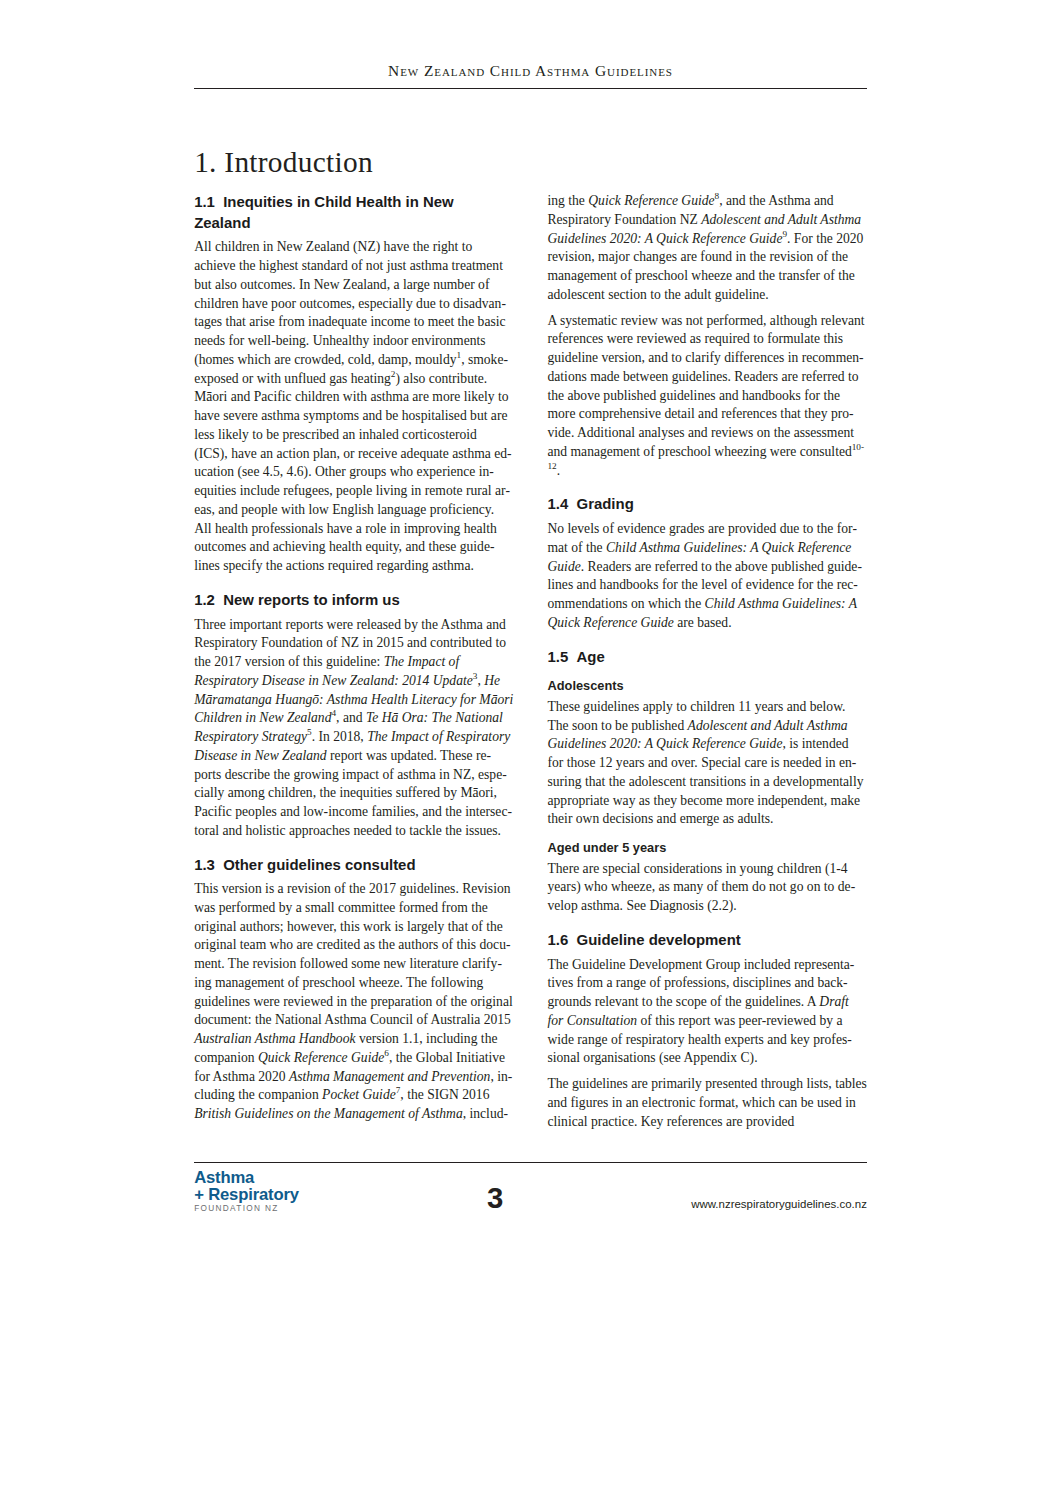New Zealand Child Asthma Guidelines
1. Introduction
1.1 Inequities in Child Health in New Zealand
All children in New Zealand (NZ) have the right to achieve the highest standard of not just asthma treatment but also outcomes. In New Zealand, a large number of children have poor outcomes, especially due to disadvantages that arise from inadequate income to meet the basic needs for well-being. Unhealthy indoor environments (homes which are crowded, cold, damp, mouldy1, smoke-exposed or with unflued gas heating2) also contribute. Māori and Pacific children with asthma are more likely to have severe asthma symptoms and be hospitalised but are less likely to be prescribed an inhaled corticosteroid (ICS), have an action plan, or receive adequate asthma education (see 4.5, 4.6). Other groups who experience inequities include refugees, people living in remote rural areas, and people with low English language proficiency. All health professionals have a role in improving health outcomes and achieving health equity, and these guidelines specify the actions required regarding asthma.
1.2 New reports to inform us
Three important reports were released by the Asthma and Respiratory Foundation of NZ in 2015 and contributed to the 2017 version of this guideline: The Impact of Respiratory Disease in New Zealand: 2014 Update3, He Māramatanga Huangō: Asthma Health Literacy for Māori Children in New Zealand4, and Te Hā Ora: The National Respiratory Strategy5. In 2018, The Impact of Respiratory Disease in New Zealand report was updated. These reports describe the growing impact of asthma in NZ, especially among children, the inequities suffered by Māori, Pacific peoples and low-income families, and the intersectoral and holistic approaches needed to tackle the issues.
1.3 Other guidelines consulted
This version is a revision of the 2017 guidelines. Revision was performed by a small committee formed from the original authors; however, this work is largely that of the original team who are credited as the authors of this document. The revision followed some new literature clarifying management of preschool wheeze. The following guidelines were reviewed in the preparation of the original document: the National Asthma Council of Australia 2015 Australian Asthma Handbook version 1.1, including the companion Quick Reference Guide6, the Global Initiative for Asthma 2020 Asthma Management and Prevention, including the companion Pocket Guide7, the SIGN 2016 British Guidelines on the Management of Asthma, including the Quick Reference Guide8, and the Asthma and Respiratory Foundation NZ Adolescent and Adult Asthma Guidelines 2020: A Quick Reference Guide9. For the 2020 revision, major changes are found in the revision of the management of preschool wheeze and the transfer of the adolescent section to the adult guideline.
A systematic review was not performed, although relevant references were reviewed as required to formulate this guideline version, and to clarify differences in recommendations made between guidelines. Readers are referred to the above published guidelines and handbooks for the more comprehensive detail and references that they provide. Additional analyses and reviews on the assessment and management of preschool wheezing were consulted10-12.
1.4 Grading
No levels of evidence grades are provided due to the format of the Child Asthma Guidelines: A Quick Reference Guide. Readers are referred to the above published guidelines and handbooks for the level of evidence for the recommendations on which the Child Asthma Guidelines: A Quick Reference Guide are based.
1.5 Age
Adolescents
These guidelines apply to children 11 years and below. The soon to be published Adolescent and Adult Asthma Guidelines 2020: A Quick Reference Guide, is intended for those 12 years and over. Special care is needed in ensuring that the adolescent transitions in a developmentally appropriate way as they become more independent, make their own decisions and emerge as adults.
Aged under 5 years
There are special considerations in young children (1-4 years) who wheeze, as many of them do not go on to develop asthma. See Diagnosis (2.2).
1.6 Guideline development
The Guideline Development Group included representatives from a range of professions, disciplines and backgrounds relevant to the scope of the guidelines. A Draft for Consultation of this report was peer-reviewed by a wide range of respiratory health experts and key professional organisations (see Appendix C).
The guidelines are primarily presented through lists, tables and figures in an electronic format, which can be used in clinical practice. Key references are provided
Asthma
+ Respiratory
FOUNDATION NZ
3
www.nzrespiratoryguidelines.co.nz